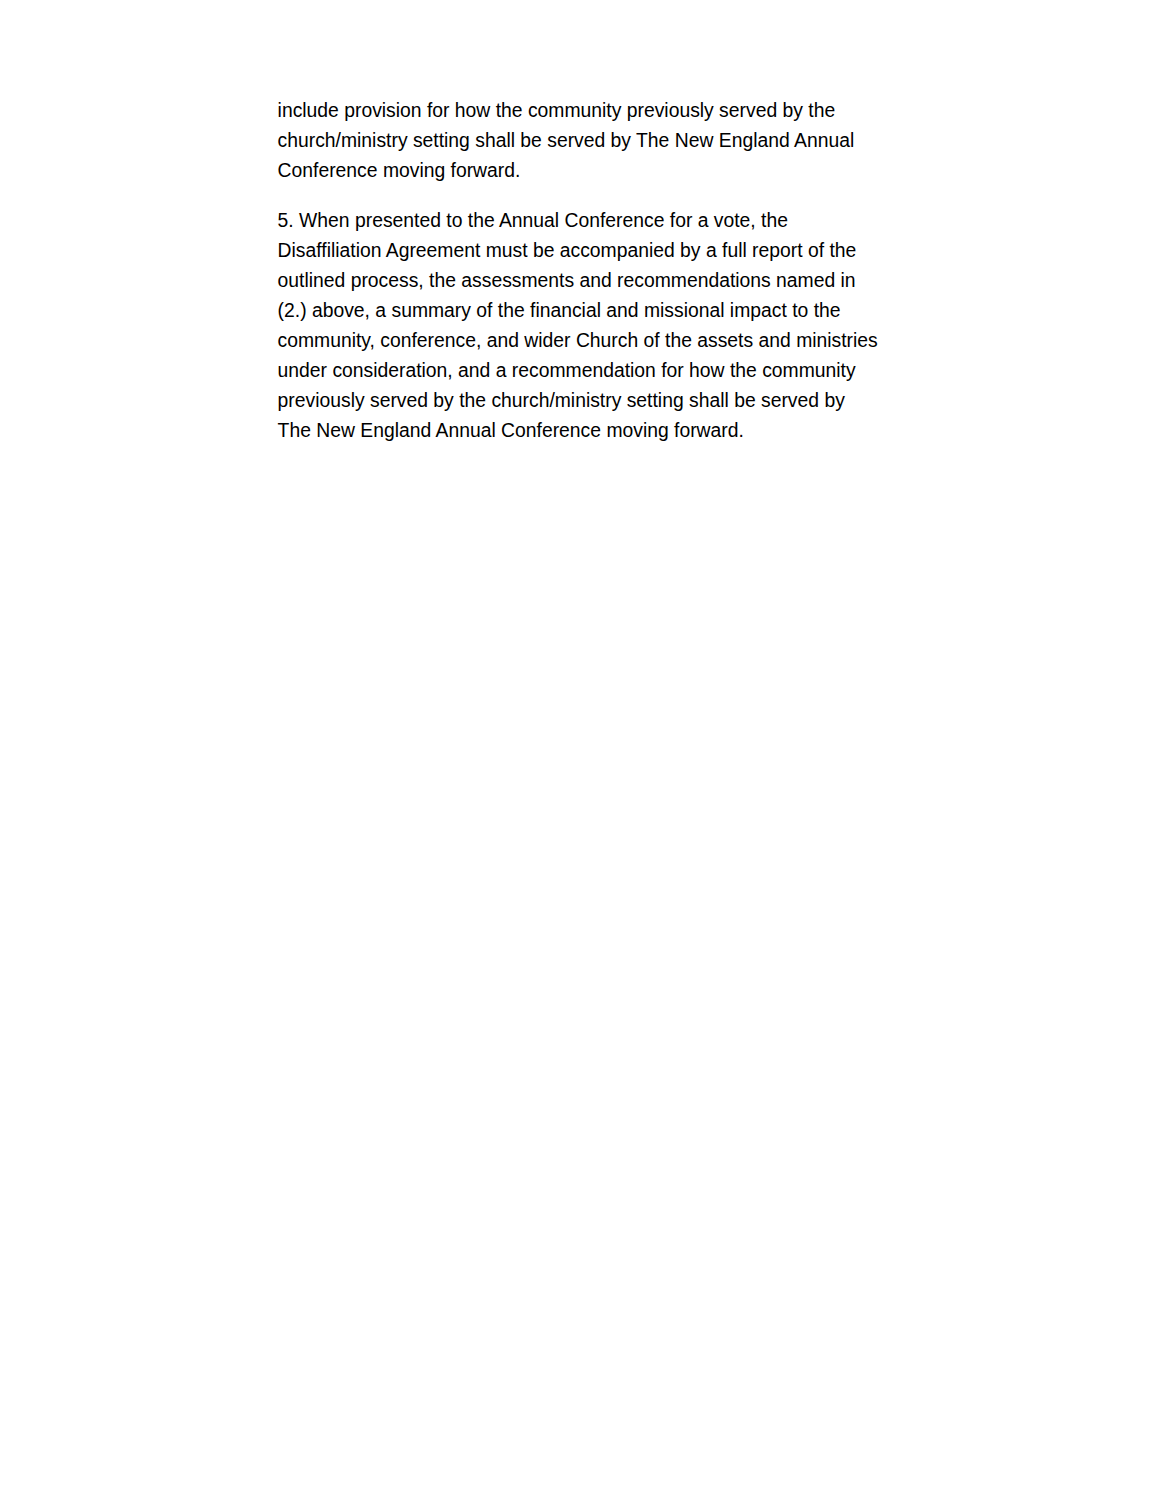include provision for how the community previously served by the church/ministry setting shall be served by The New England Annual Conference moving forward.
5. When presented to the Annual Conference for a vote, the Disaffiliation Agreement must be accompanied by a full report of the outlined process, the assessments and recommendations named in (2.) above, a summary of the financial and missional impact to the community, conference, and wider Church of the assets and ministries under consideration, and a recommendation for how the community previously served by the church/ministry setting shall be served by The New England Annual Conference moving forward.